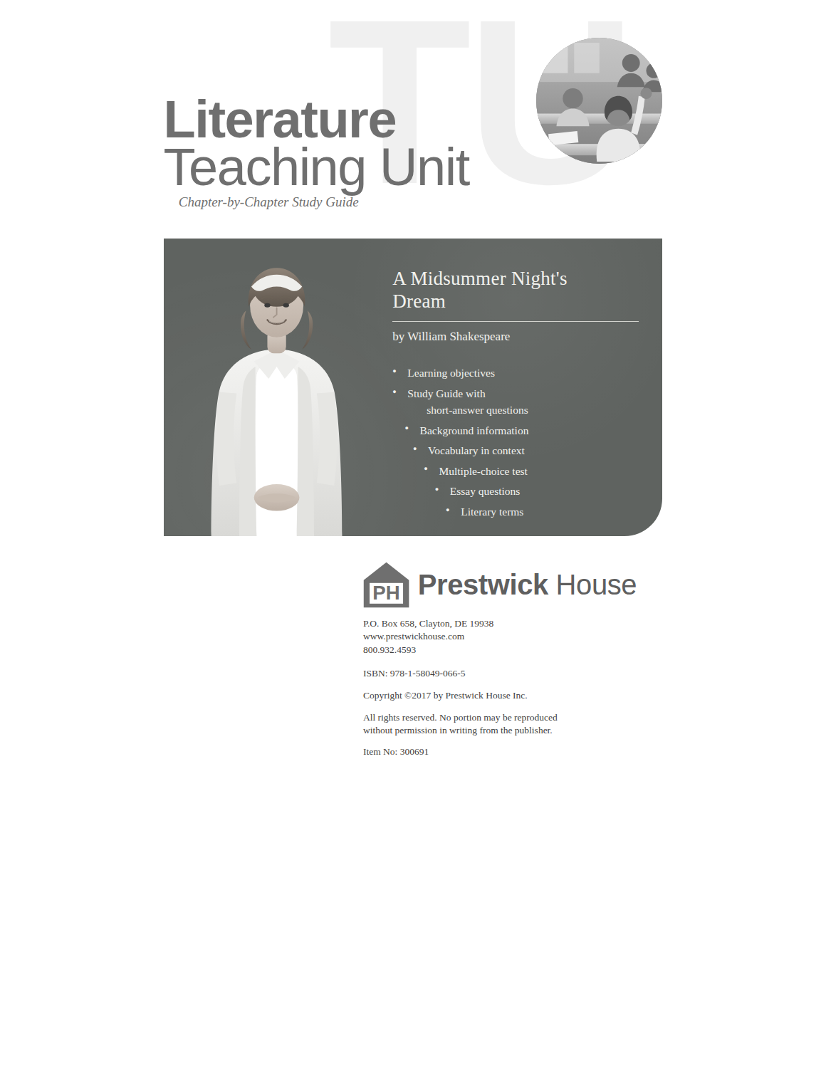TU
Literature
Teaching Unit
Chapter-by-Chapter Study Guide
A Midsummer Night's
Dream
by William Shakespeare
Learning objectives
Study Guide withshort-answer questions
Background information
Vocabulary in context
Multiple-choice test
Essay questions
Literary terms
PH
Prestwick House
P.O. Box 658, Clayton, DE 19938
www.prestwickhouse.com
800.932.4593
ISBN: 978-1-58049-066-5
Copyright ©2017 by Prestwick House Inc.
All rights reserved. No portion may be reproduced
without permission in writing from the publisher.
Item No: 300691